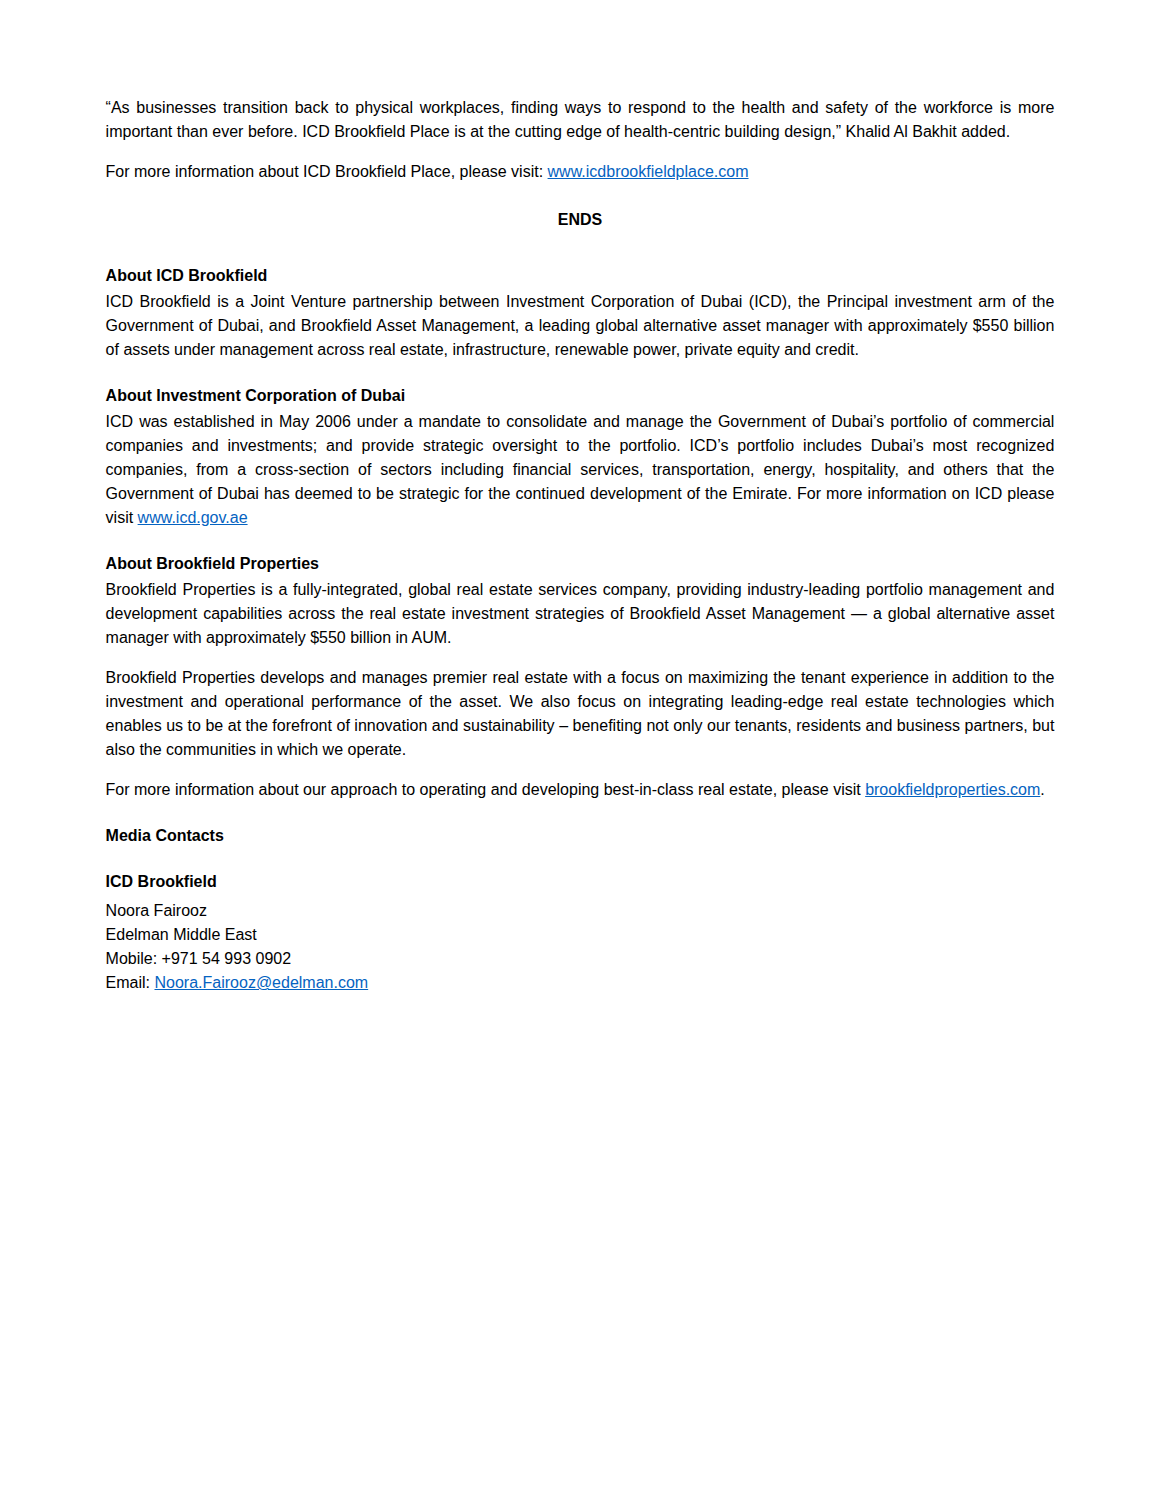“As businesses transition back to physical workplaces, finding ways to respond to the health and safety of the workforce is more important than ever before. ICD Brookfield Place is at the cutting edge of health-centric building design,” Khalid Al Bakhit added.
For more information about ICD Brookfield Place, please visit: www.icdbrookfieldplace.com
ENDS
About ICD Brookfield
ICD Brookfield is a Joint Venture partnership between Investment Corporation of Dubai (ICD), the Principal investment arm of the Government of Dubai, and Brookfield Asset Management, a leading global alternative asset manager with approximately $550 billion of assets under management across real estate, infrastructure, renewable power, private equity and credit.
About Investment Corporation of Dubai
ICD was established in May 2006 under a mandate to consolidate and manage the Government of Dubai’s portfolio of commercial companies and investments; and provide strategic oversight to the portfolio. ICD’s portfolio includes Dubai’s most recognized companies, from a cross-section of sectors including financial services, transportation, energy, hospitality, and others that the Government of Dubai has deemed to be strategic for the continued development of the Emirate. For more information on ICD please visit www.icd.gov.ae
About Brookfield Properties
Brookfield Properties is a fully-integrated, global real estate services company, providing industry-leading portfolio management and development capabilities across the real estate investment strategies of Brookfield Asset Management — a global alternative asset manager with approximately $550 billion in AUM.
Brookfield Properties develops and manages premier real estate with a focus on maximizing the tenant experience in addition to the investment and operational performance of the asset. We also focus on integrating leading-edge real estate technologies which enables us to be at the forefront of innovation and sustainability – benefiting not only our tenants, residents and business partners, but also the communities in which we operate.
For more information about our approach to operating and developing best-in-class real estate, please visit brookfieldproperties.com.
Media Contacts
ICD Brookfield
Noora Fairooz
Edelman Middle East
Mobile: +971 54 993 0902
Email: Noora.Fairooz@edelman.com